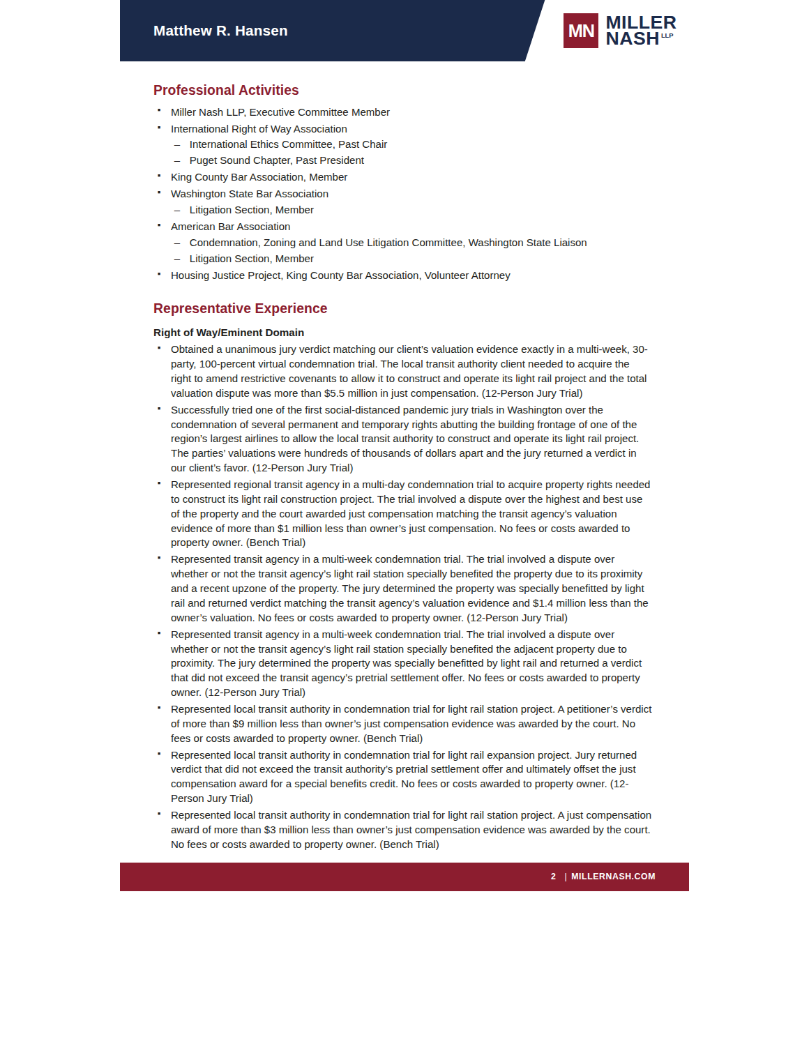Matthew R. Hansen
MN
MILLER
NASHLLP
Professional Activities
Miller Nash LLP, Executive Committee Member
International Right of Way Association
International Ethics Committee, Past Chair
Puget Sound Chapter, Past President
King County Bar Association, Member
Washington State Bar Association
Litigation Section, Member
American Bar Association
Condemnation, Zoning and Land Use Litigation Committee, Washington State Liaison
Litigation Section, Member
Housing Justice Project, King County Bar Association, Volunteer Attorney
Representative Experience
Right of Way/Eminent Domain
Obtained a unanimous jury verdict matching our client’s valuation evidence exactly in a multi-week, 30-party, 100-percent virtual condemnation trial. The local transit authority client needed to acquire the right to amend restrictive covenants to allow it to construct and operate its light rail project and the total valuation dispute was more than $5.5 million in just compensation. (12-Person Jury Trial)
Successfully tried one of the first social-distanced pandemic jury trials in Washington over the condemnation of several permanent and temporary rights abutting the building frontage of one of the region’s largest airlines to allow the local transit authority to construct and operate its light rail project. The parties’ valuations were hundreds of thousands of dollars apart and the jury returned a verdict in our client’s favor. (12-Person Jury Trial)
Represented regional transit agency in a multi-day condemnation trial to acquire property rights needed to construct its light rail construction project. The trial involved a dispute over the highest and best use of the property and the court awarded just compensation matching the transit agency’s valuation evidence of more than $1 million less than owner’s just compensation. No fees or costs awarded to property owner. (Bench Trial)
Represented transit agency in a multi-week condemnation trial. The trial involved a dispute over whether or not the transit agency’s light rail station specially benefited the property due to its proximity and a recent upzone of the property. The jury determined the property was specially benefitted by light rail and returned verdict matching the transit agency’s valuation evidence and $1.4 million less than the owner’s valuation. No fees or costs awarded to property owner. (12-Person Jury Trial)
Represented transit agency in a multi-week condemnation trial. The trial involved a dispute over whether or not the transit agency’s light rail station specially benefited the adjacent property due to proximity. The jury determined the property was specially benefitted by light rail and returned a verdict that did not exceed the transit agency’s pretrial settlement offer. No fees or costs awarded to property owner. (12-Person Jury Trial)
Represented local transit authority in condemnation trial for light rail station project. A petitioner’s verdict of more than $9 million less than owner’s just compensation evidence was awarded by the court. No fees or costs awarded to property owner. (Bench Trial)
Represented local transit authority in condemnation trial for light rail expansion project. Jury returned verdict that did not exceed the transit authority’s pretrial settlement offer and ultimately offset the just compensation award for a special benefits credit. No fees or costs awarded to property owner. (12-Person Jury Trial)
Represented local transit authority in condemnation trial for light rail station project. A just compensation award of more than $3 million less than owner’s just compensation evidence was awarded by the court. No fees or costs awarded to property owner. (Bench Trial)
2|MILLERNASH.COM